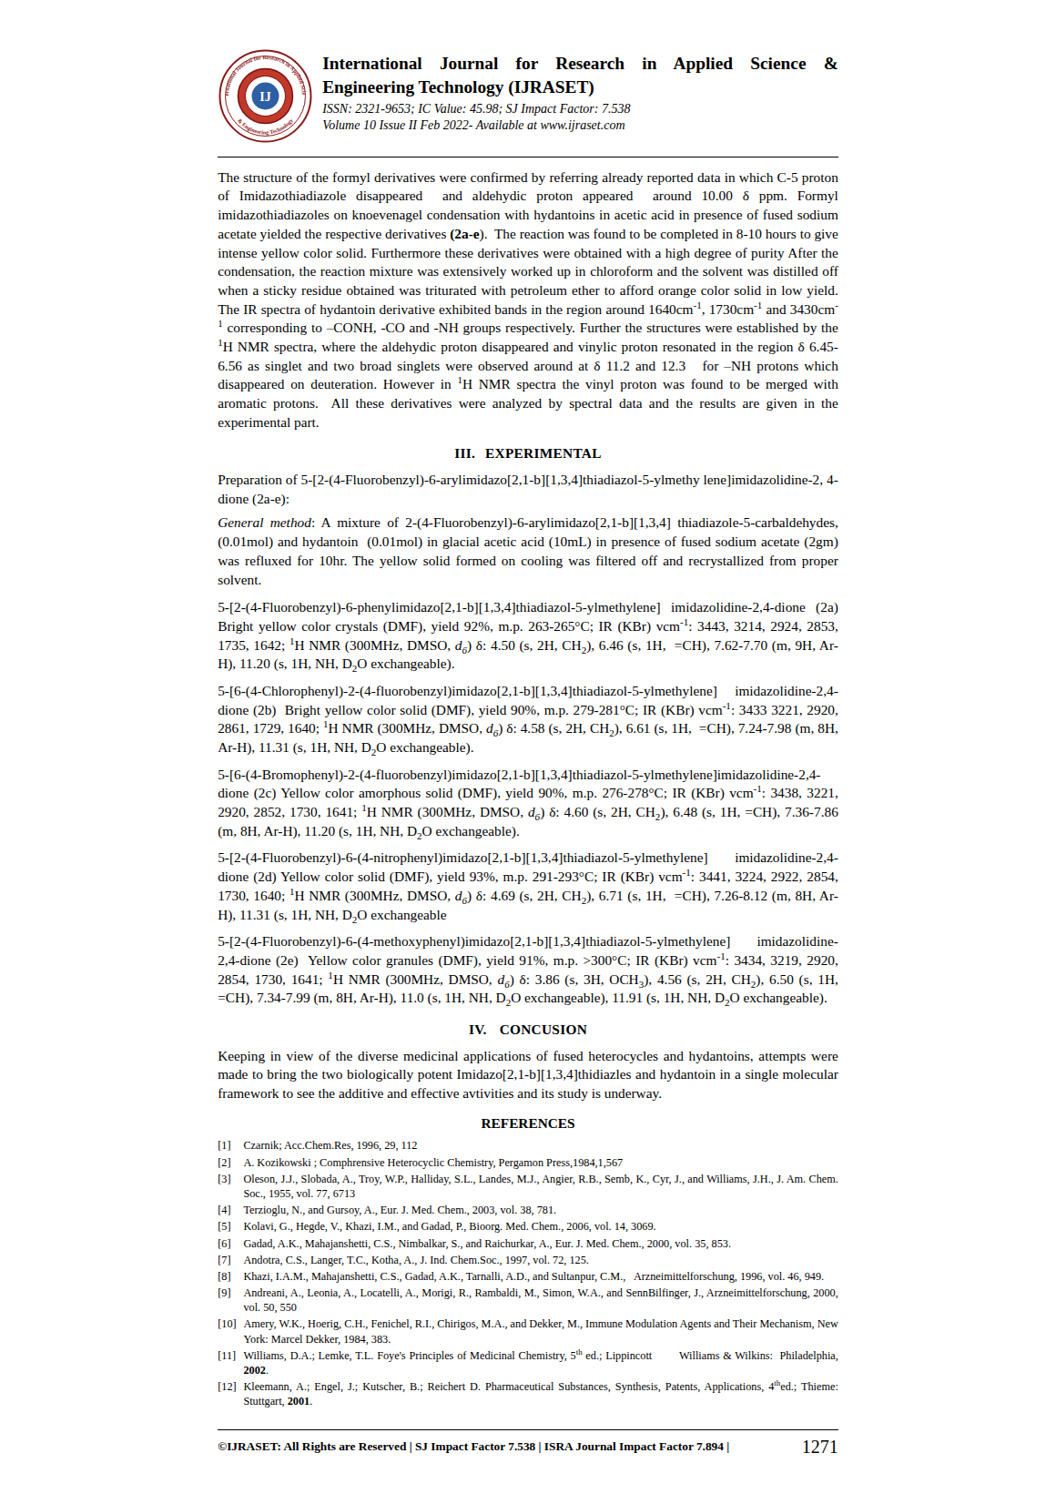IJ International Journal for Research in Applied Science & Engineering Technology
International Journal for Research in Applied Science & Engineering Technology (IJRASET)
ISSN: 2321-9653; IC Value: 45.98; SJ Impact Factor: 7.538
Volume 10 Issue II Feb 2022- Available at www.ijraset.com
The structure of the formyl derivatives were confirmed by referring already reported data in which C-5 proton of Imidazothiadiazole disappeared and aldehydic proton appeared around 10.00 δ ppm. Formyl imidazothiadiazoles on knoevenagel condensation with hydantoins in acetic acid in presence of fused sodium acetate yielded the respective derivatives (2a-e). The reaction was found to be completed in 8-10 hours to give intense yellow color solid. Furthermore these derivatives were obtained with a high degree of purity After the condensation, the reaction mixture was extensively worked up in chloroform and the solvent was distilled off when a sticky residue obtained was triturated with petroleum ether to afford orange color solid in low yield. The IR spectra of hydantoin derivative exhibited bands in the region around 1640cm-1, 1730cm-1 and 3430cm-1 corresponding to –CONH, -CO and -NH groups respectively. Further the structures were established by the 1H NMR spectra, where the aldehydic proton disappeared and vinylic proton resonated in the region δ 6.45-6.56 as singlet and two broad singlets were observed around at δ 11.2 and 12.3 for –NH protons which disappeared on deuteration. However in 1H NMR spectra the vinyl proton was found to be merged with aromatic protons. All these derivatives were analyzed by spectral data and the results are given in the experimental part.
III. EXPERIMENTAL
Preparation of 5-[2-(4-Fluorobenzyl)-6-arylimidazo[2,1-b][1,3,4]thiadiazol-5-ylmethy lene]imidazolidine-2, 4-dione (2a-e):
General method: A mixture of 2-(4-Fluorobenzyl)-6-arylimidazo[2,1-b][1,3,4] thiadiazole-5-carbaldehydes, (0.01mol) and hydantoin (0.01mol) in glacial acetic acid (10mL) in presence of fused sodium acetate (2gm) was refluxed for 10hr. The yellow solid formed on cooling was filtered off and recrystallized from proper solvent.
5-[2-(4-Fluorobenzyl)-6-phenylimidazo[2,1-b][1,3,4]thiadiazol-5-ylmethylene] imidazolidine-2,4-dione (2a) Bright yellow color crystals (DMF), yield 92%, m.p. 263-265°C; IR (KBr) vcm-1: 3443, 3214, 2924, 2853, 1735, 1642; 1H NMR (300MHz, DMSO, d6) δ: 4.50 (s, 2H, CH2), 6.46 (s, 1H, =CH), 7.62-7.70 (m, 9H, Ar-H), 11.20 (s, 1H, NH, D2O exchangeable).
5-[6-(4-Chlorophenyl)-2-(4-fluorobenzyl)imidazo[2,1-b][1,3,4]thiadiazol-5-ylmethylene] imidazolidine-2,4-dione (2b) Bright yellow color solid (DMF), yield 90%, m.p. 279-281°C; IR (KBr) vcm-1: 3433 3221, 2920, 2861, 1729, 1640; 1H NMR (300MHz, DMSO, d6) δ: 4.58 (s, 2H, CH2), 6.61 (s, 1H, =CH), 7.24-7.98 (m, 8H, Ar-H), 11.31 (s, 1H, NH, D2O exchangeable).
5-[6-(4-Bromophenyl)-2-(4-fluorobenzyl)imidazo[2,1-b][1,3,4]thiadiazol-5-ylmethylene]imidazolidine-2,4-dione (2c) Yellow color amorphous solid (DMF), yield 90%, m.p. 276-278°C; IR (KBr) vcm-1: 3438, 3221, 2920, 2852, 1730, 1641; 1H NMR (300MHz, DMSO, d6) δ: 4.60 (s, 2H, CH2), 6.48 (s, 1H, =CH), 7.36-7.86 (m, 8H, Ar-H), 11.20 (s, 1H, NH, D2O exchangeable).
5-[2-(4-Fluorobenzyl)-6-(4-nitrophenyl)imidazo[2,1-b][1,3,4]thiadiazol-5-ylmethylene] imidazolidine-2,4-dione (2d) Yellow color solid (DMF), yield 93%, m.p. 291-293°C; IR (KBr) vcm-1: 3441, 3224, 2922, 2854, 1730, 1640; 1H NMR (300MHz, DMSO, d6) δ: 4.69 (s, 2H, CH2), 6.71 (s, 1H, =CH), 7.26-8.12 (m, 8H, Ar-H), 11.31 (s, 1H, NH, D2O exchangeable
5-[2-(4-Fluorobenzyl)-6-(4-methoxyphenyl)imidazo[2,1-b][1,3,4]thiadiazol-5-ylmethylene] imidazolidine-2,4-dione (2e) Yellow color granules (DMF), yield 91%, m.p. >300°C; IR (KBr) vcm-1: 3434, 3219, 2920, 2854, 1730, 1641; 1H NMR (300MHz, DMSO, d6) δ: 3.86 (s, 3H, OCH3), 4.56 (s, 2H, CH2), 6.50 (s, 1H, =CH), 7.34-7.99 (m, 8H, Ar-H), 11.0 (s, 1H, NH, D2O exchangeable), 11.91 (s, 1H, NH, D2O exchangeable).
IV. CONCUSION
Keeping in view of the diverse medicinal applications of fused heterocycles and hydantoins, attempts were made to bring the two biologically potent Imidazo[2,1-b][1,3,4]thidiazles and hydantoin in a single molecular framework to see the additive and effective avtivities and its study is underway.
REFERENCES
Czarnik; Acc.Chem.Res, 1996, 29, 112
A. Kozikowski ; Comphrensive Heterocyclic Chemistry, Pergamon Press,1984,1,567
Oleson, J.J., Slobada, A., Troy, W.P., Halliday, S.L., Landes, M.J., Angier, R.B., Semb, K., Cyr, J., and Williams, J.H., J. Am. Chem. Soc., 1955, vol. 77, 6713
Terzioglu, N., and Gursoy, A., Eur. J. Med. Chem., 2003, vol. 38, 781.
Kolavi, G., Hegde, V., Khazi, I.M., and Gadad, P., Bioorg. Med. Chem., 2006, vol. 14, 3069.
Gadad, A.K., Mahajanshetti, C.S., Nimbalkar, S., and Raichurkar, A., Eur. J. Med. Chem., 2000, vol. 35, 853.
Andotra, C.S., Langer, T.C., Kotha, A., J. Ind. Chem.Soc., 1997, vol. 72, 125.
Khazi, I.A.M., Mahajanshetti, C.S., Gadad, A.K., Tarnalli, A.D., and Sultanpur, C.M., Arzneimittelforschung, 1996, vol. 46, 949.
Andreani, A., Leonia, A., Locatelli, A., Morigi, R., Rambaldi, M., Simon, W.A., and SennBilfinger, J., Arzneimittelforschung, 2000, vol. 50, 550
Amery, W.K., Hoerig, C.H., Fenichel, R.I., Chirigos, M.A., and Dekker, M., Immune Modulation Agents and Their Mechanism, New York: Marcel Dekker, 1984, 383.
Williams, D.A.; Lemke, T.L. Foye's Principles of Medicinal Chemistry, 5th ed.; Lippincott Williams & Wilkins: Philadelphia, 2002.
Kleemann, A.; Engel, J.; Kutscher, B.; Reichert D. Pharmaceutical Substances, Synthesis, Patents, Applications, 4thed.; Thieme: Stuttgart, 2001.
©IJRASET: All Rights are Reserved | SJ Impact Factor 7.538 | ISRA Journal Impact Factor 7.894 |
1271